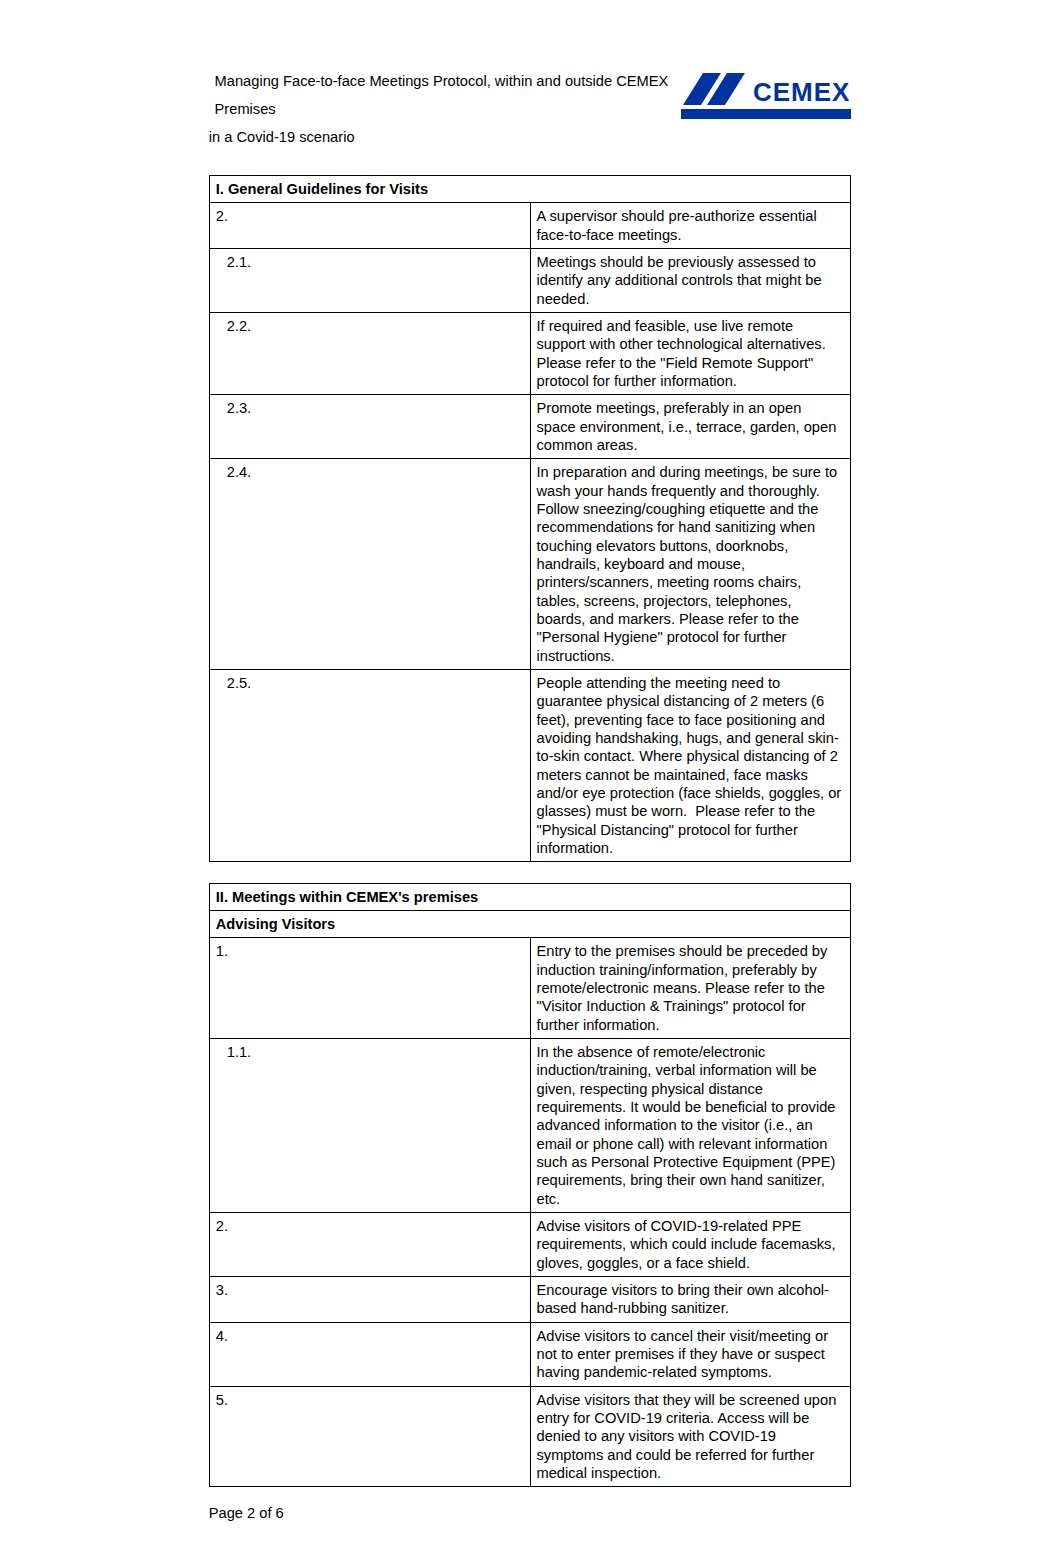Managing Face-to-face Meetings Protocol, within and outside CEMEX Premises
in a Covid-19 scenario
CEMEX
| I. General Guidelines for Visits |
| 2. | A supervisor should pre-authorize essential face-to-face meetings. |
| 2.1. | Meetings should be previously assessed to identify any additional controls that might be needed. |
| 2.2. | If required and feasible, use live remote support with other technological alternatives. Please refer to the "Field Remote Support" protocol for further information. |
| 2.3. | Promote meetings, preferably in an open space environment, i.e., terrace, garden, open common areas. |
| 2.4. | In preparation and during meetings, be sure to wash your hands frequently and thoroughly. Follow sneezing/coughing etiquette and the recommendations for hand sanitizing when touching elevators buttons, doorknobs, handrails, keyboard and mouse, printers/scanners, meeting rooms chairs, tables, screens, projectors, telephones, boards, and markers. Please refer to the "Personal Hygiene" protocol for further instructions. |
| 2.5. | People attending the meeting need to guarantee physical distancing of 2 meters (6 feet), preventing face to face positioning and avoiding handshaking, hugs, and general skin-to-skin contact. Where physical distancing of 2 meters cannot be maintained, face masks and/or eye protection (face shields, goggles, or glasses) must be worn. Please refer to the "Physical Distancing" protocol for further information. |
| II. Meetings within CEMEX's premises |
| Advising Visitors |
| 1. | Entry to the premises should be preceded by induction training/information, preferably by remote/electronic means. Please refer to the "Visitor Induction & Trainings" protocol for further information. |
| 1.1. | In the absence of remote/electronic induction/training, verbal information will be given, respecting physical distance requirements. It would be beneficial to provide advanced information to the visitor (i.e., an email or phone call) with relevant information such as Personal Protective Equipment (PPE) requirements, bring their own hand sanitizer, etc. |
| 2. | Advise visitors of COVID-19-related PPE requirements, which could include facemasks, gloves, goggles, or a face shield. |
| 3. | Encourage visitors to bring their own alcohol-based hand-rubbing sanitizer. |
| 4. | Advise visitors to cancel their visit/meeting or not to enter premises if they have or suspect having pandemic-related symptoms. |
| 5. | Advise visitors that they will be screened upon entry for COVID-19 criteria. Access will be denied to any visitors with COVID-19 symptoms and could be referred for further medical inspection. |
Page 2 of 6